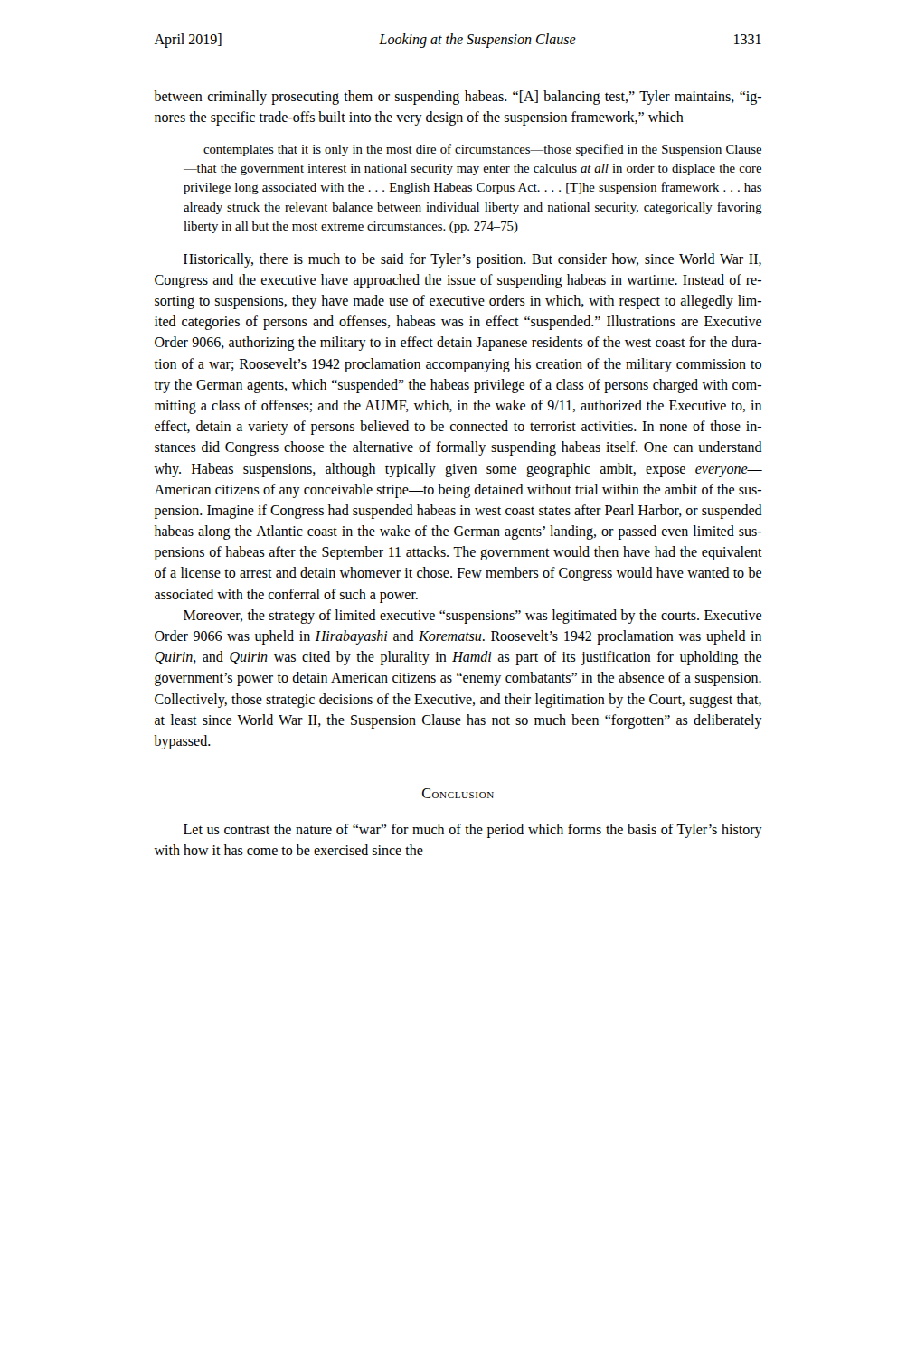April 2019] Looking at the Suspension Clause 1331
between criminally prosecuting them or suspending habeas. “[A] balancing test,” Tyler maintains, “ignores the specific trade-offs built into the very design of the suspension framework,” which
contemplates that it is only in the most dire of circumstances—those specified in the Suspension Clause—that the government interest in national security may enter the calculus at all in order to displace the core privilege long associated with the . . . English Habeas Corpus Act. . . . [T]he suspension framework . . . has already struck the relevant balance between individual liberty and national security, categorically favoring liberty in all but the most extreme circumstances. (pp. 274–75)
Historically, there is much to be said for Tyler’s position. But consider how, since World War II, Congress and the executive have approached the issue of suspending habeas in wartime. Instead of resorting to suspensions, they have made use of executive orders in which, with respect to allegedly limited categories of persons and offenses, habeas was in effect “suspended.” Illustrations are Executive Order 9066, authorizing the military to in effect detain Japanese residents of the west coast for the duration of a war; Roosevelt’s 1942 proclamation accompanying his creation of the military commission to try the German agents, which “suspended” the habeas privilege of a class of persons charged with committing a class of offenses; and the AUMF, which, in the wake of 9/11, authorized the Executive to, in effect, detain a variety of persons believed to be connected to terrorist activities. In none of those instances did Congress choose the alternative of formally suspending habeas itself. One can understand why. Habeas suspensions, although typically given some geographic ambit, expose everyone—American citizens of any conceivable stripe—to being detained without trial within the ambit of the suspension. Imagine if Congress had suspended habeas in west coast states after Pearl Harbor, or suspended habeas along the Atlantic coast in the wake of the German agents’ landing, or passed even limited suspensions of habeas after the September 11 attacks. The government would then have had the equivalent of a license to arrest and detain whomever it chose. Few members of Congress would have wanted to be associated with the conferral of such a power.
Moreover, the strategy of limited executive “suspensions” was legitimated by the courts. Executive Order 9066 was upheld in Hirabayashi and Korematsu. Roosevelt’s 1942 proclamation was upheld in Quirin, and Quirin was cited by the plurality in Hamdi as part of its justification for upholding the government’s power to detain American citizens as “enemy combatants” in the absence of a suspension. Collectively, those strategic decisions of the Executive, and their legitimation by the Court, suggest that, at least since World War II, the Suspension Clause has not so much been “forgotten” as deliberately bypassed.
Conclusion
Let us contrast the nature of “war” for much of the period which forms the basis of Tyler’s history with how it has come to be exercised since the